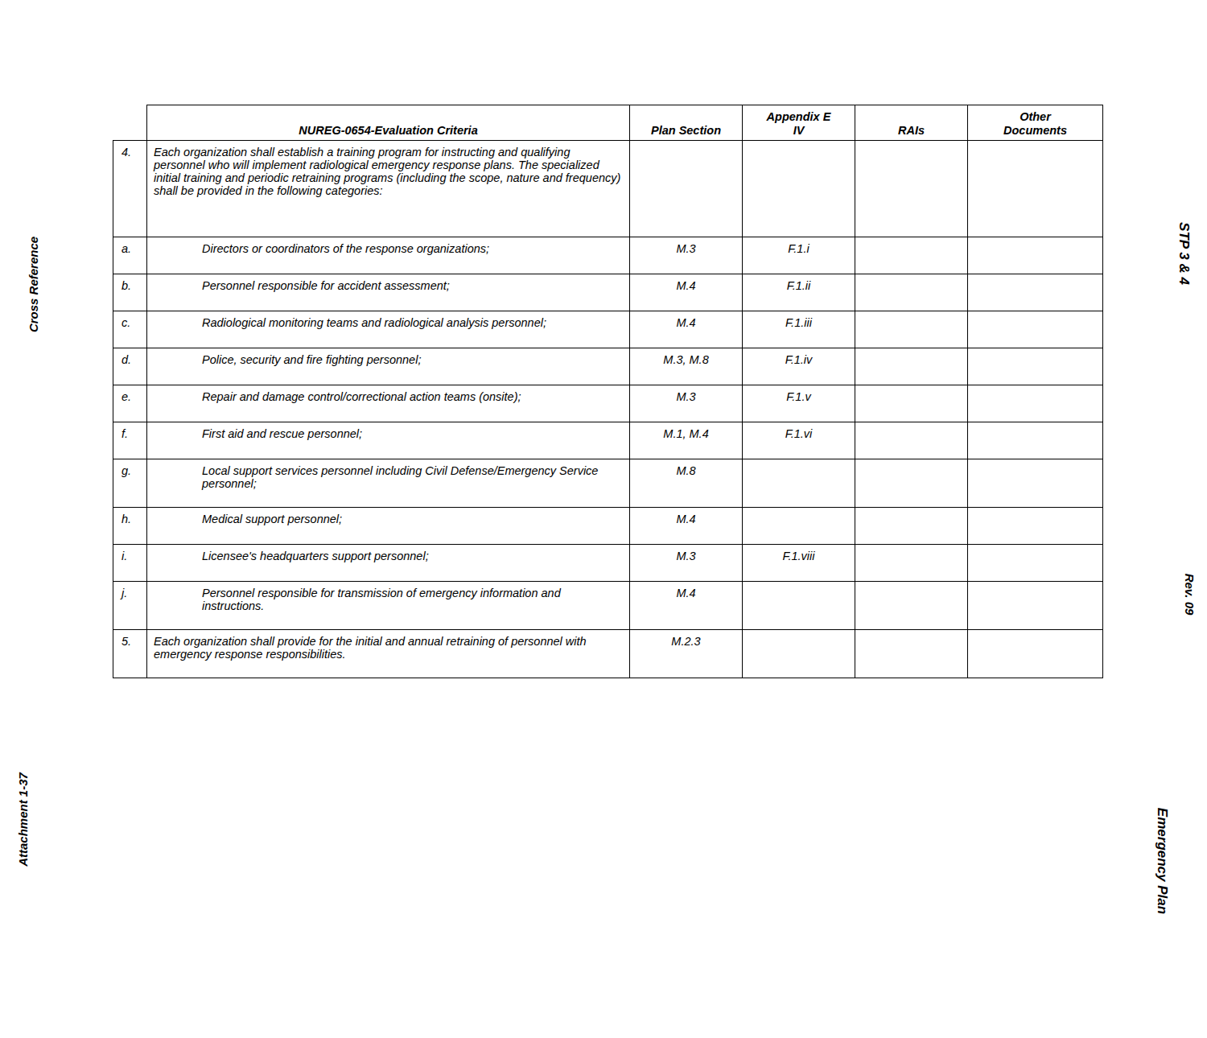Cross Reference
Attachment 1-37
STP 3 & 4
Rev. 09
Emergency Plan
| | NUREG-0654-Evaluation Criteria | Plan Section | Appendix E IV | RAIs | Other Documents |
| --- | --- | --- | --- | --- | --- |
| 4. | Each organization shall establish a training program for instructing and qualifying personnel who will implement radiological emergency response plans. The specialized initial training and periodic retraining programs (including the scope, nature and frequency) shall be provided in the following categories: | | | | |
| a. | Directors or coordinators of the response organizations; | M.3 | F.1.i | | |
| b. | Personnel responsible for accident assessment; | M.4 | F.1.ii | | |
| c. | Radiological monitoring teams and radiological analysis personnel; | M.4 | F.1.iii | | |
| d. | Police, security and fire fighting personnel; | M.3, M.8 | F.1.iv | | |
| e. | Repair and damage control/correctional action teams (onsite); | M.3 | F.1.v | | |
| f. | First aid and rescue personnel; | M.1, M.4 | F.1.vi | | |
| g. | Local support services personnel including Civil Defense/Emergency Service personnel; | M.8 | | | |
| h. | Medical support personnel; | M.4 | | | |
| i. | Licensee's headquarters support personnel; | M.3 | F.1.viii | | |
| j. | Personnel responsible for transmission of emergency information and instructions. | M.4 | | | |
| 5. | Each organization shall provide for the initial and annual retraining of personnel with emergency response responsibilities. | M.2.3 | | | |